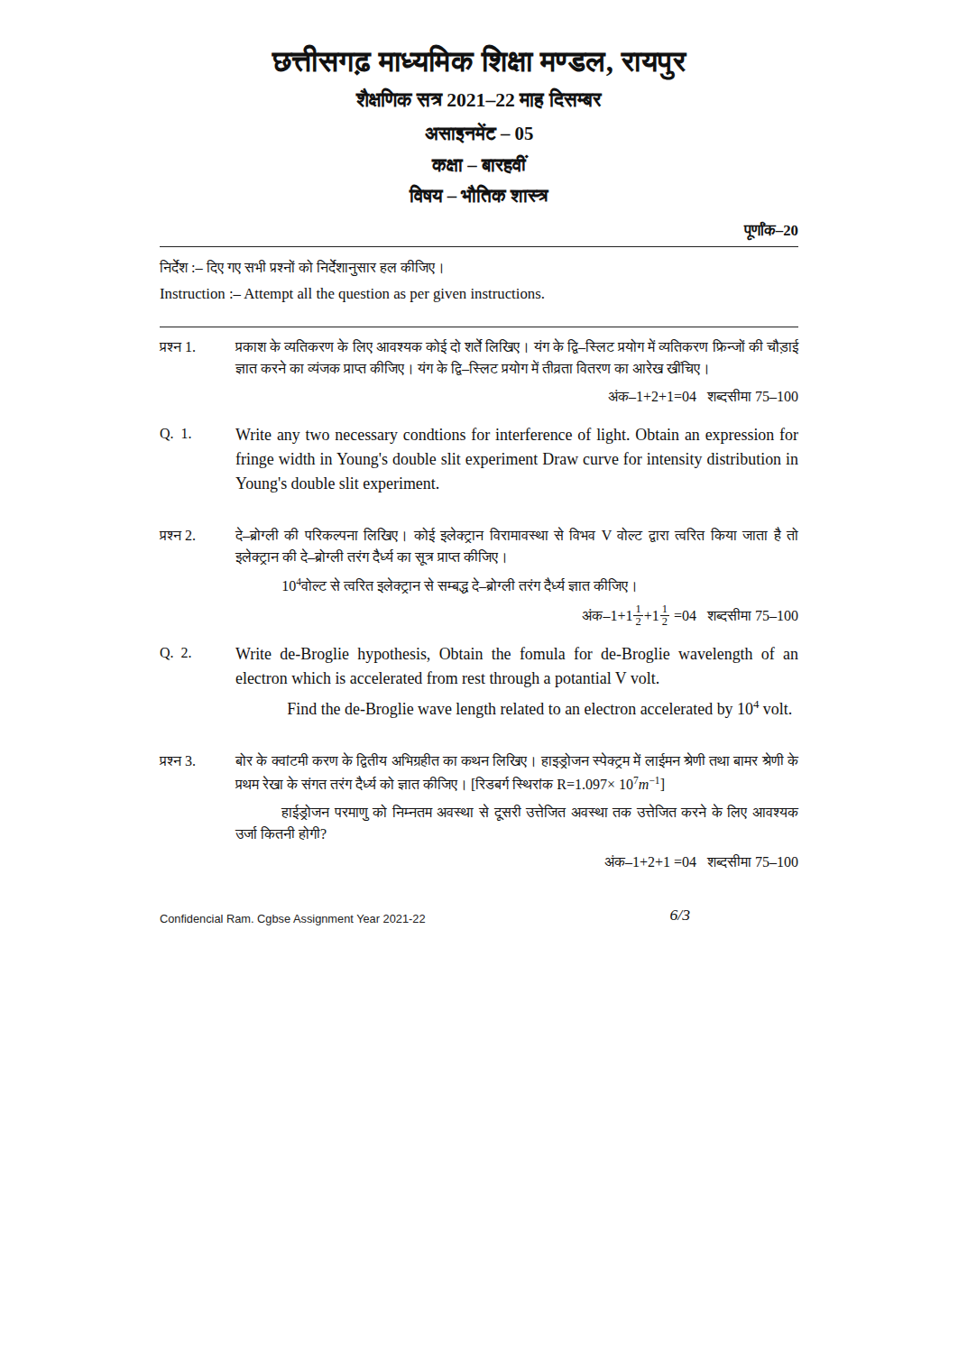छत्तीसगढ़ माध्यमिक शिक्षा मण्डल, रायपुर
शैक्षणिक सत्र 2021–22 माह दिसम्बर
असाइनमेंट – 05
कक्षा – बारहवीं
विषय – भौतिक शास्त्र
पूर्णांक–20
निर्देश :– दिए गए सभी प्रश्नों को निर्देशानुसार हल कीजिए।
Instruction :– Attempt all the question as per given instructions.
प्रश्न 1.
प्रकाश के व्यतिकरण के लिए आवश्यक कोई दो शर्ते लिखिए। यंग के द्वि–स्लिट प्रयोग में व्यतिकरण फ्रिन्जों की चौड़ाई ज्ञात करने का व्यंजक प्राप्त कीजिए। यंग के द्वि–स्लिट प्रयोग में तीव्रता वितरण का आरेख खींचिए।
अंक–1+2+1=04 शब्दसीमा 75–100
Q. 1.
Write any two necessary condtions for interference of light. Obtain an expression for fringe width in Young's double slit experiment Draw curve for intensity distribution in Young's double slit experiment.
प्रश्न 2.
दे–ब्रोग्ली की परिकल्पना लिखिए। कोई इलेक्ट्रान विरामावस्था से विभव V वोल्ट द्वारा त्वरित किया जाता है तो इलेक्ट्रान की दे–ब्रोग्ली तरंग दैर्ध्य का सूत्र प्राप्त कीजिए।
104वोल्ट से त्वरित इलेक्ट्रान से सम्बद्ध दे–ब्रोग्ली तरंग दैर्ध्य ज्ञात कीजिए।
अंक–1+112+112 =04 शब्दसीमा 75–100
Q. 2.
Write de-Broglie hypothesis, Obtain the fomula for de-Broglie wavelength of an electron which is accelerated from rest through a potantial V volt.
Find the de-Broglie wave length related to an electron accelerated by 104 volt.
प्रश्न 3.
बोर के क्वांटमी करण के द्वितीय अभिग्रहीत का कथन लिखिए। हाइड्रोजन स्पेक्ट्रम में लाईमन श्रेणी तथा बामर श्रेणी के प्रथम रेखा के संगत तरंग दैर्ध्य को ज्ञात कीजिए। [रिडबर्ग स्थिरांक R=1.097× 107m−1]
हाईड्रोजन परमाणु को निम्नतम अवस्था से दूसरी उत्तेजित अवस्था तक उत्तेजित करने के लिए आवश्यक उर्जा कितनी होगी?
अंक–1+2+1 =04 शब्दसीमा 75–100
Confidencial Ram. Cgbse Assignment Year 2021-22
6/3